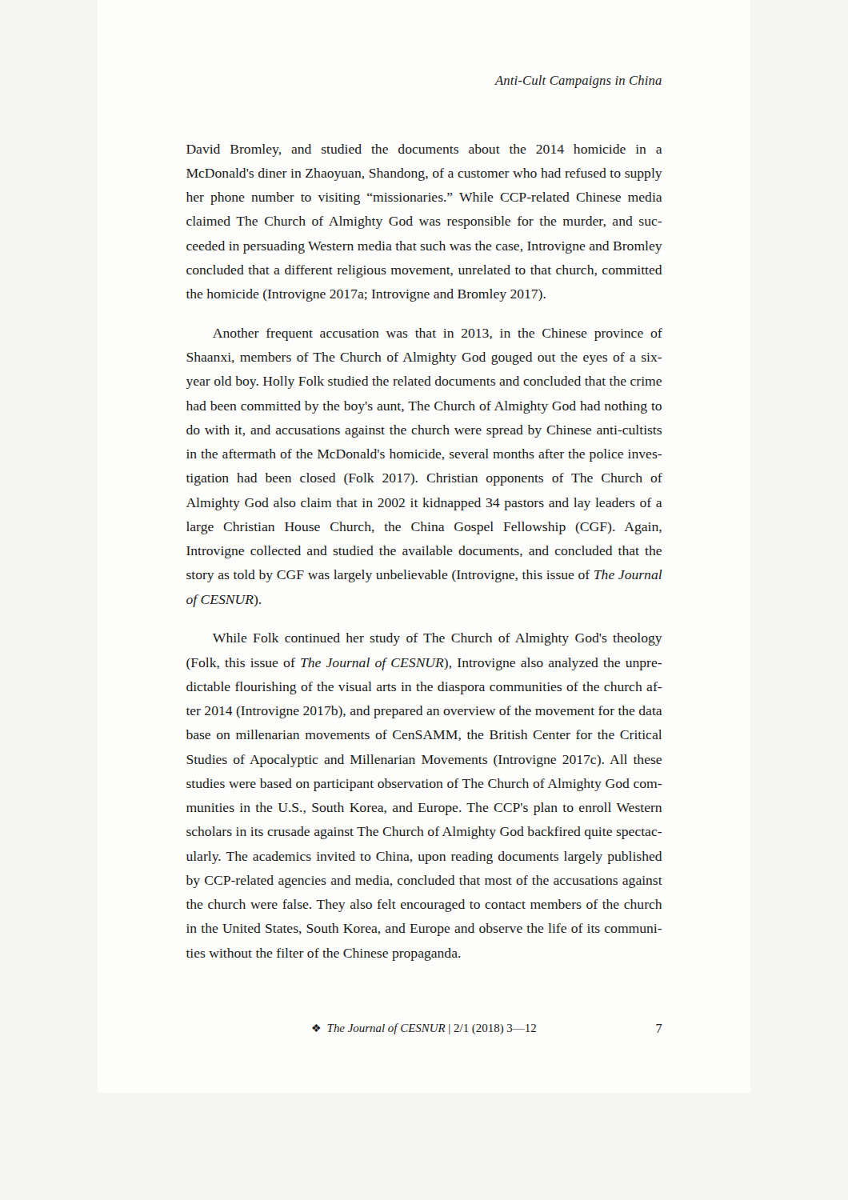Anti-Cult Campaigns in China
David Bromley, and studied the documents about the 2014 homicide in a McDonald's diner in Zhaoyuan, Shandong, of a customer who had refused to supply her phone number to visiting “missionaries.” While CCP-related Chinese media claimed The Church of Almighty God was responsible for the murder, and succeeded in persuading Western media that such was the case, Introvigne and Bromley concluded that a different religious movement, unrelated to that church, committed the homicide (Introvigne 2017a; Introvigne and Bromley 2017).
Another frequent accusation was that in 2013, in the Chinese province of Shaanxi, members of The Church of Almighty God gouged out the eyes of a six-year old boy. Holly Folk studied the related documents and concluded that the crime had been committed by the boy's aunt, The Church of Almighty God had nothing to do with it, and accusations against the church were spread by Chinese anti-cultists in the aftermath of the McDonald's homicide, several months after the police investigation had been closed (Folk 2017). Christian opponents of The Church of Almighty God also claim that in 2002 it kidnapped 34 pastors and lay leaders of a large Christian House Church, the China Gospel Fellowship (CGF). Again, Introvigne collected and studied the available documents, and concluded that the story as told by CGF was largely unbelievable (Introvigne, this issue of The Journal of CESNUR).
While Folk continued her study of The Church of Almighty God's theology (Folk, this issue of The Journal of CESNUR), Introvigne also analyzed the unpredictable flourishing of the visual arts in the diaspora communities of the church after 2014 (Introvigne 2017b), and prepared an overview of the movement for the data base on millenarian movements of CenSAMM, the British Center for the Critical Studies of Apocalyptic and Millenarian Movements (Introvigne 2017c). All these studies were based on participant observation of The Church of Almighty God communities in the U.S., South Korea, and Europe. The CCP's plan to enroll Western scholars in its crusade against The Church of Almighty God backfired quite spectacularly. The academics invited to China, upon reading documents largely published by CCP-related agencies and media, concluded that most of the accusations against the church were false. They also felt encouraged to contact members of the church in the United States, South Korea, and Europe and observe the life of its communities without the filter of the Chinese propaganda.
❖The Journal of CESNUR | 2/1 (2018) 3—12 7